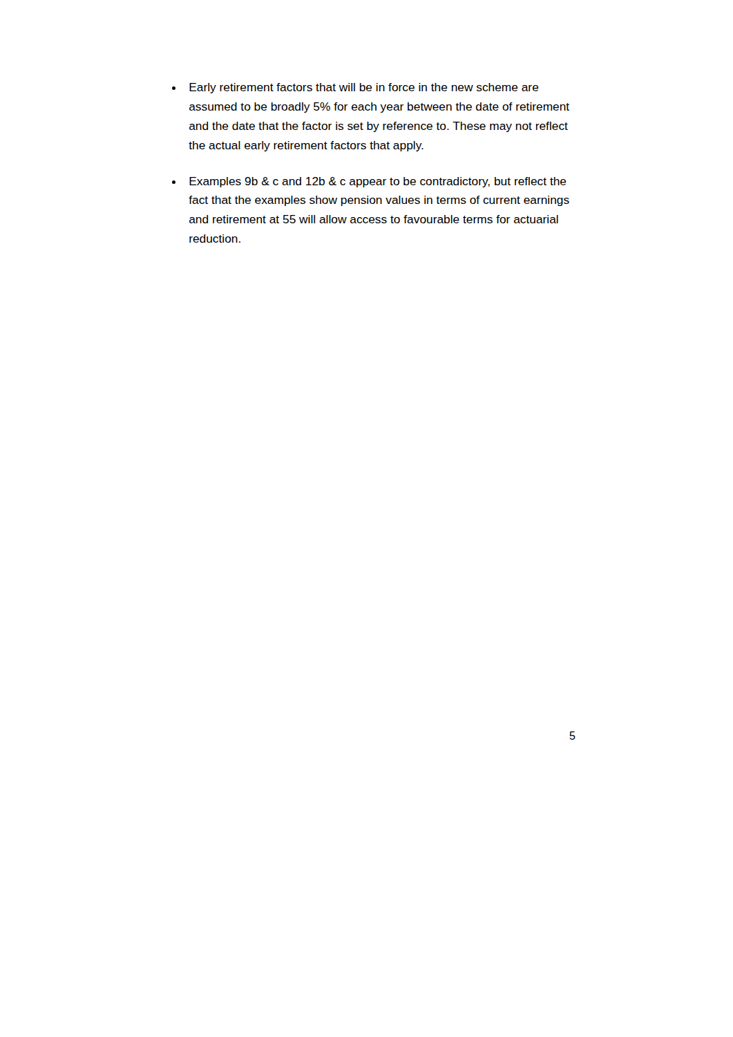Early retirement factors that will be in force in the new scheme are assumed to be broadly 5% for each year between the date of retirement and the date that the factor is set by reference to. These may not reflect the actual early retirement factors that apply.
Examples 9b & c and 12b & c appear to be contradictory, but reflect the fact that the examples show pension values in terms of current earnings and retirement at 55 will allow access to favourable terms for actuarial reduction.
5